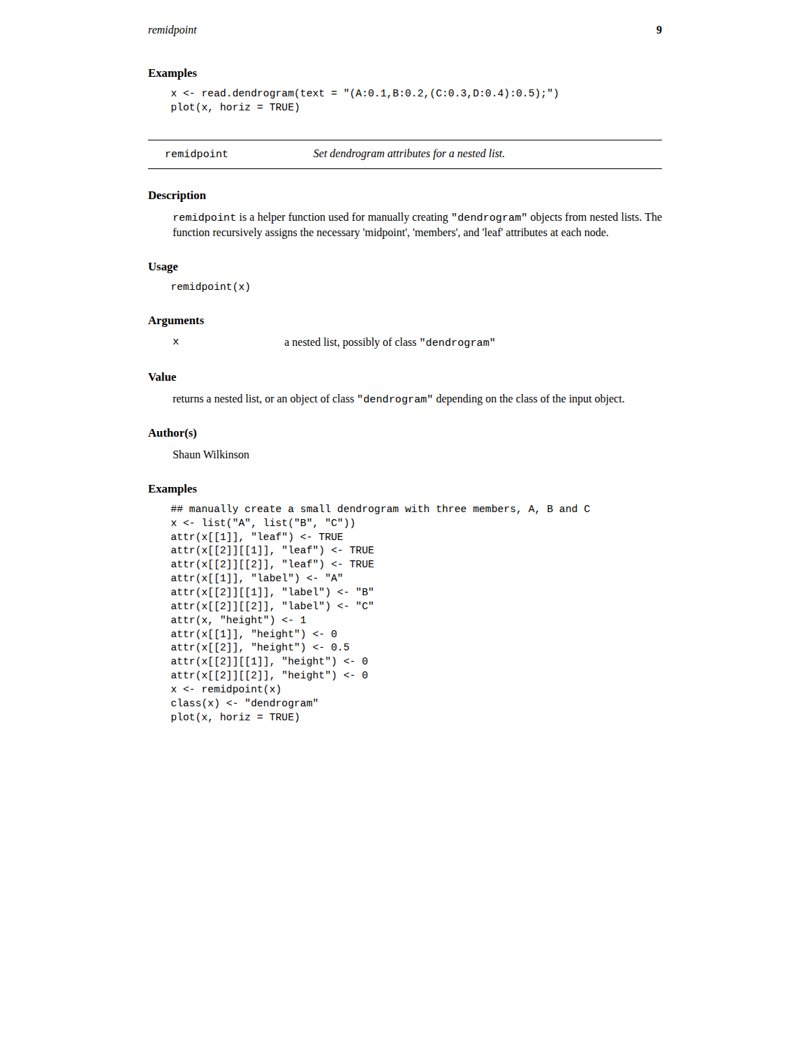remidpoint 9
Examples
x <- read.dendrogram(text = "(A:0.1,B:0.2,(C:0.3,D:0.4):0.5);")
plot(x, horiz = TRUE)
remidpoint Set dendrogram attributes for a nested list.
Description
remidpoint is a helper function used for manually creating "dendrogram" objects from nested lists. The function recursively assigns the necessary 'midpoint', 'members', and 'leaf' attributes at each node.
Usage
remidpoint(x)
Arguments
x
a nested list, possibly of class "dendrogram"
Value
returns a nested list, or an object of class "dendrogram" depending on the class of the input object.
Author(s)
Shaun Wilkinson
Examples
## manually create a small dendrogram with three members, A, B and C
x <- list("A", list("B", "C"))
attr(x[[1]], "leaf") <- TRUE
attr(x[[2]][[1]], "leaf") <- TRUE
attr(x[[2]][[2]], "leaf") <- TRUE
attr(x[[1]], "label") <- "A"
attr(x[[2]][[1]], "label") <- "B"
attr(x[[2]][[2]], "label") <- "C"
attr(x, "height") <- 1
attr(x[[1]], "height") <- 0
attr(x[[2]], "height") <- 0.5
attr(x[[2]][[1]], "height") <- 0
attr(x[[2]][[2]], "height") <- 0
x <- remidpoint(x)
class(x) <- "dendrogram"
plot(x, horiz = TRUE)